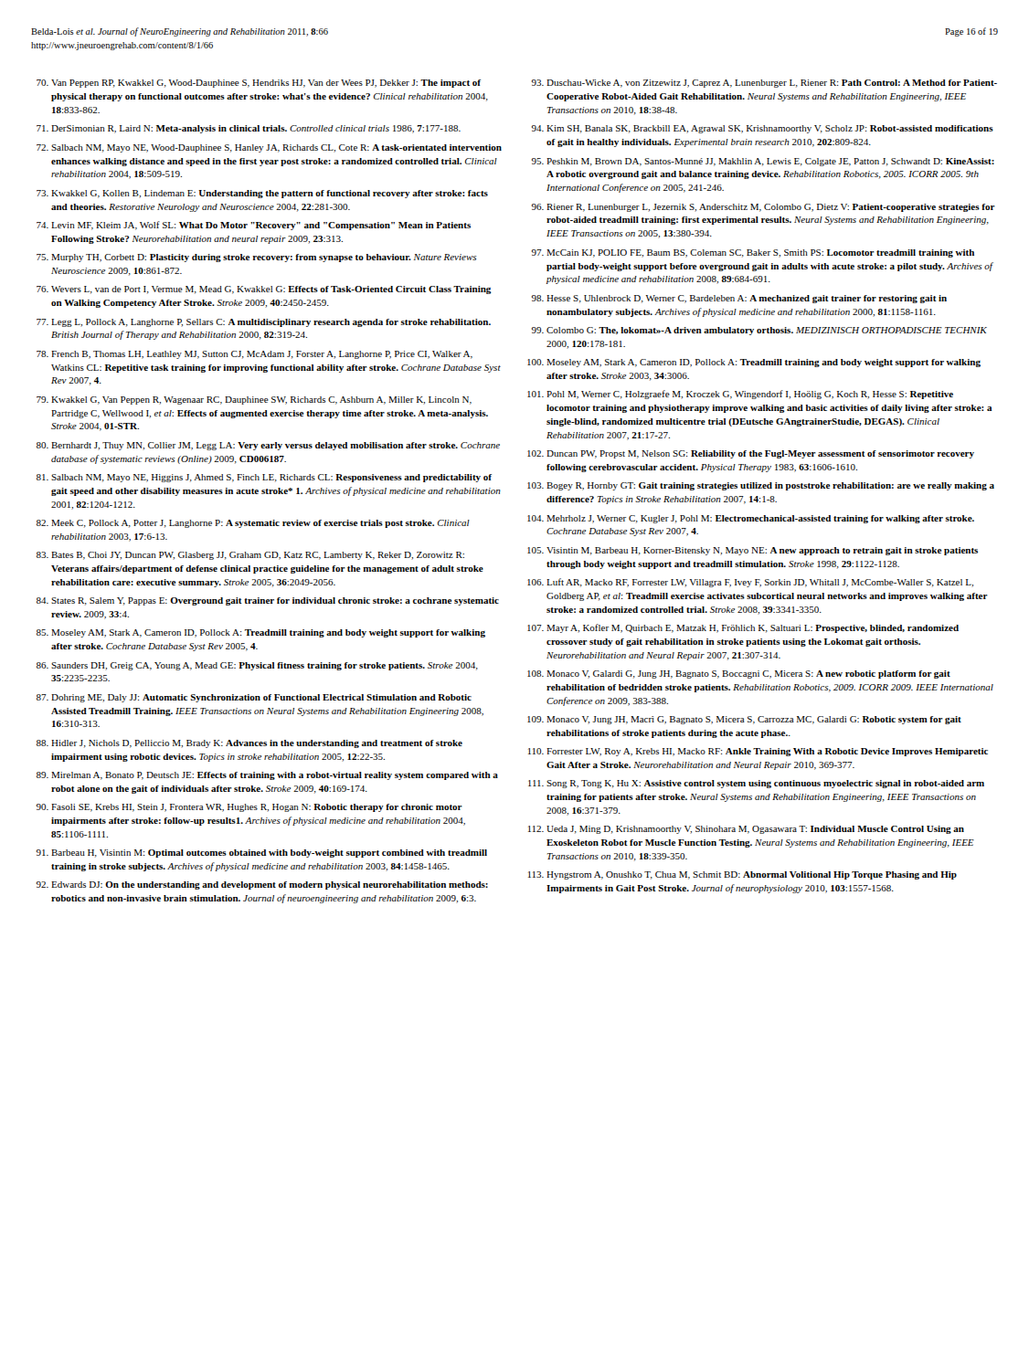Belda-Lois et al. Journal of NeuroEngineering and Rehabilitation 2011, 8:66
http://www.jneuroengrehab.com/content/8/1/66
Page 16 of 19
Van Peppen RP, Kwakkel G, Wood-Dauphinee S, Hendriks HJ, Van der Wees PJ, Dekker J: The impact of physical therapy on functional outcomes after stroke: what's the evidence? Clinical rehabilitation 2004, 18:833-862.
DerSimonian R, Laird N: Meta-analysis in clinical trials. Controlled clinical trials 1986, 7:177-188.
Salbach NM, Mayo NE, Wood-Dauphinee S, Hanley JA, Richards CL, Cote R: A task-orientated intervention enhances walking distance and speed in the first year post stroke: a randomized controlled trial. Clinical rehabilitation 2004, 18:509-519.
Kwakkel G, Kollen B, Lindeman E: Understanding the pattern of functional recovery after stroke: facts and theories. Restorative Neurology and Neuroscience 2004, 22:281-300.
Levin MF, Kleim JA, Wolf SL: What Do Motor "Recovery" and "Compensation" Mean in Patients Following Stroke? Neurorehabilitation and neural repair 2009, 23:313.
Murphy TH, Corbett D: Plasticity during stroke recovery: from synapse to behaviour. Nature Reviews Neuroscience 2009, 10:861-872.
Wevers L, van de Port I, Vermue M, Mead G, Kwakkel G: Effects of Task-Oriented Circuit Class Training on Walking Competency After Stroke. Stroke 2009, 40:2450-2459.
Legg L, Pollock A, Langhorne P, Sellars C: A multidisciplinary research agenda for stroke rehabilitation. British Journal of Therapy and Rehabilitation 2000, 82:319-24.
French B, Thomas LH, Leathley MJ, Sutton CJ, McAdam J, Forster A, Langhorne P, Price CI, Walker A, Watkins CL: Repetitive task training for improving functional ability after stroke. Cochrane Database Syst Rev 2007, 4.
Kwakkel G, Van Peppen R, Wagenaar RC, Dauphinee SW, Richards C, Ashburn A, Miller K, Lincoln N, Partridge C, Wellwood I, et al: Effects of augmented exercise therapy time after stroke. A meta-analysis. Stroke 2004, 01-STR.
Bernhardt J, Thuy MN, Collier JM, Legg LA: Very early versus delayed mobilisation after stroke. Cochrane database of systematic reviews (Online) 2009, CD006187.
Salbach NM, Mayo NE, Higgins J, Ahmed S, Finch LE, Richards CL: Responsiveness and predictability of gait speed and other disability measures in acute stroke* 1. Archives of physical medicine and rehabilitation 2001, 82:1204-1212.
Meek C, Pollock A, Potter J, Langhorne P: A systematic review of exercise trials post stroke. Clinical rehabilitation 2003, 17:6-13.
Bates B, Choi JY, Duncan PW, Glasberg JJ, Graham GD, Katz RC, Lamberty K, Reker D, Zorowitz R: Veterans affairs/department of defense clinical practice guideline for the management of adult stroke rehabilitation care: executive summary. Stroke 2005, 36:2049-2056.
States R, Salem Y, Pappas E: Overground gait trainer for individual chronic stroke: a cochrane systematic review. 2009, 33:4.
Moseley AM, Stark A, Cameron ID, Pollock A: Treadmill training and body weight support for walking after stroke. Cochrane Database Syst Rev 2005, 4.
Saunders DH, Greig CA, Young A, Mead GE: Physical fitness training for stroke patients. Stroke 2004, 35:2235-2235.
Dohring ME, Daly JJ: Automatic Synchronization of Functional Electrical Stimulation and Robotic Assisted Treadmill Training. IEEE Transactions on Neural Systems and Rehabilitation Engineering 2008, 16:310-313.
Hidler J, Nichols D, Pelliccio M, Brady K: Advances in the understanding and treatment of stroke impairment using robotic devices. Topics in stroke rehabilitation 2005, 12:22-35.
Mirelman A, Bonato P, Deutsch JE: Effects of training with a robot-virtual reality system compared with a robot alone on the gait of individuals after stroke. Stroke 2009, 40:169-174.
Fasoli SE, Krebs HI, Stein J, Frontera WR, Hughes R, Hogan N: Robotic therapy for chronic motor impairments after stroke: follow-up results1. Archives of physical medicine and rehabilitation 2004, 85:1106-1111.
Barbeau H, Visintin M: Optimal outcomes obtained with body-weight support combined with treadmill training in stroke subjects. Archives of physical medicine and rehabilitation 2003, 84:1458-1465.
Edwards DJ: On the understanding and development of modern physical neurorehabilitation methods: robotics and non-invasive brain stimulation. Journal of neuroengineering and rehabilitation 2009, 6:3.
Duschau-Wicke A, von Zitzewitz J, Caprez A, Lunenburger L, Riener R: Path Control: A Method for Patient-Cooperative Robot-Aided Gait Rehabilitation. Neural Systems and Rehabilitation Engineering, IEEE Transactions on 2010, 18:38-48.
Kim SH, Banala SK, Brackbill EA, Agrawal SK, Krishnamoorthy V, Scholz JP: Robot-assisted modifications of gait in healthy individuals. Experimental brain research 2010, 202:809-824.
Peshkin M, Brown DA, Santos-Munné JJ, Makhlin A, Lewis E, Colgate JE, Patton J, Schwandt D: KineAssist: A robotic overground gait and balance training device. Rehabilitation Robotics, 2005. ICORR 2005. 9th International Conference on 2005, 241-246.
Riener R, Lunenburger L, Jezernik S, Anderschitz M, Colombo G, Dietz V: Patient-cooperative strategies for robot-aided treadmill training: first experimental results. Neural Systems and Rehabilitation Engineering, IEEE Transactions on 2005, 13:380-394.
McCain KJ, POLIO FE, Baum BS, Coleman SC, Baker S, Smith PS: Locomotor treadmill training with partial body-weight support before overground gait in adults with acute stroke: a pilot study. Archives of physical medicine and rehabilitation 2008, 89:684-691.
Hesse S, Uhlenbrock D, Werner C, Bardeleben A: A mechanized gait trainer for restoring gait in nonambulatory subjects. Archives of physical medicine and rehabilitation 2000, 81:1158-1161.
Colombo G: The, lokomat»-A driven ambulatory orthosis. MEDIZINISCH ORTHOPADISCHE TECHNIK 2000, 120:178-181.
Moseley AM, Stark A, Cameron ID, Pollock A: Treadmill training and body weight support for walking after stroke. Stroke 2003, 34:3006.
Pohl M, Werner C, Holzgraefe M, Kroczek G, Wingendorf I, Hoölig G, Koch R, Hesse S: Repetitive locomotor training and physiotherapy improve walking and basic activities of daily living after stroke: a single-blind, randomized multicentre trial (DEutsche GAngtrainerStudie, DEGAS). Clinical Rehabilitation 2007, 21:17-27.
Duncan PW, Propst M, Nelson SG: Reliability of the Fugl-Meyer assessment of sensorimotor recovery following cerebrovascular accident. Physical Therapy 1983, 63:1606-1610.
Bogey R, Hornby GT: Gait training strategies utilized in poststroke rehabilitation: are we really making a difference? Topics in Stroke Rehabilitation 2007, 14:1-8.
Mehrholz J, Werner C, Kugler J, Pohl M: Electromechanical-assisted training for walking after stroke. Cochrane Database Syst Rev 2007, 4.
Visintin M, Barbeau H, Korner-Bitensky N, Mayo NE: A new approach to retrain gait in stroke patients through body weight support and treadmill stimulation. Stroke 1998, 29:1122-1128.
Luft AR, Macko RF, Forrester LW, Villagra F, Ivey F, Sorkin JD, Whitall J, McCombe-Waller S, Katzel L, Goldberg AP, et al: Treadmill exercise activates subcortical neural networks and improves walking after stroke: a randomized controlled trial. Stroke 2008, 39:3341-3350.
Mayr A, Kofler M, Quirbach E, Matzak H, Fröhlich K, Saltuari L: Prospective, blinded, randomized crossover study of gait rehabilitation in stroke patients using the Lokomat gait orthosis. Neurorehabilitation and Neural Repair 2007, 21:307-314.
Monaco V, Galardi G, Jung JH, Bagnato S, Boccagni C, Micera S: A new robotic platform for gait rehabilitation of bedridden stroke patients. Rehabilitation Robotics, 2009. ICORR 2009. IEEE International Conference on 2009, 383-388.
Monaco V, Jung JH, Macrì G, Bagnato S, Micera S, Carrozza MC, Galardi G: Robotic system for gait rehabilitations of stroke patients during the acute phase..
Forrester LW, Roy A, Krebs HI, Macko RF: Ankle Training With a Robotic Device Improves Hemiparetic Gait After a Stroke. Neurorehabilitation and Neural Repair 2010, 369-377.
Song R, Tong K, Hu X: Assistive control system using continuous myoelectric signal in robot-aided arm training for patients after stroke. Neural Systems and Rehabilitation Engineering, IEEE Transactions on 2008, 16:371-379.
Ueda J, Ming D, Krishnamoorthy V, Shinohara M, Ogasawara T: Individual Muscle Control Using an Exoskeleton Robot for Muscle Function Testing. Neural Systems and Rehabilitation Engineering, IEEE Transactions on 2010, 18:339-350.
Hyngstrom A, Onushko T, Chua M, Schmit BD: Abnormal Volitional Hip Torque Phasing and Hip Impairments in Gait Post Stroke. Journal of neurophysiology 2010, 103:1557-1568.